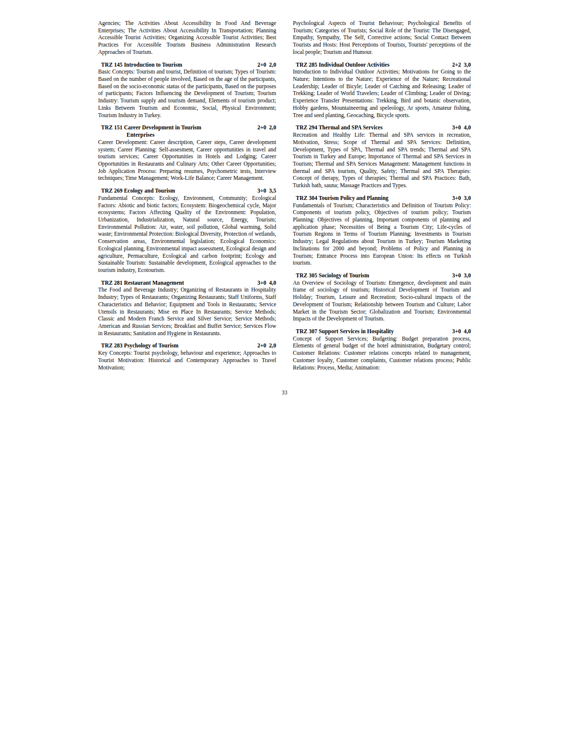Agencies; The Activities About Accessibility In Food And Beverage Enterprises; The Activities About Accessibility In Transportation; Planning Accessible Tourist Activities; Organizing Accessible Tourist Activities; Best Practices For Accessible Tourism Business Administration Research Approaches of Tourism.
TRZ 145 Introduction to Tourism 2+0 2,0
Basic Concepts: Tourism and tourist, Definition of tourism; Types of Tourism: Based on the number of people involved, Based on the age of the participants, Based on the socio-economic status of the participants, Based on the purposes of participants; Factors Influencing the Development of Tourism; Tourism Industry: Tourism supply and tourism demand, Elements of tourism product; Links Between Tourism and Economic, Social, Physical Environment; Tourism Industry in Turkey.
TRZ 151 Career Development in TourismEnterprises 2+0 2,0
Career Development: Career description, Career steps, Career development system; Career Planning: Self-assesment, Career opportunities in travel and tourism services; Career Opportunities in Hotels and Lodging; Career Opportunities in Restaurants and Culinary Arts; Other Career Opportunities; Job Application Process: Preparing resumes, Psychometric tests, Interview techniques; Time Management; Work-Life Balance; Career Management.
TRZ 269 Ecology and Tourism 3+0 3,5
Fundamental Concepts: Ecology, Environment, Community; Ecological Factors: Abiotic and biotic factors; Ecosystem: Biogeochemical cycle, Major ecosystems; Factors Affecting Quality of the Environment: Population, Urbanization, Industrialization, Natural source, Energy, Tourism; Environmental Pollution: Air, water, soil pollution, Global warming, Solid waste; Environmental Protection: Biological Diversity, Protection of wetlands, Conservation areas, Environmental legislation; Ecological Economics: Ecological planning, Environmental impact assessment, Ecological design and agriculture, Permaculture, Ecological and carbon footprint; Ecology and Sustainable Tourism: Sustainable development, Ecological approaches to the tourism industry, Ecotourism.
TRZ 281 Restaurant Management 3+0 4,0
The Food and Beverage Industry; Organizing of Restaurants in Hospitality Industry; Types of Restaurants; Organizing Restaurants; Staff Uniforms, Staff Characteristics and Behavior; Equipment and Tools in Restaurants; Service Utensils in Restaurants; Mise en Place In Restaurants; Service Methods; Classic and Modern Franch Service and Silver Service; Service Methods; American and Russian Services; Breakfast and Buffet Service; Services Flow in Restaurants; Sanitation and Hygiene in Restaurants.
TRZ 283 Psychology of Tourism 2+0 2,0
Key Concepts: Tourist psychology, behaviour and experience; Approaches to Tourist Motivation: Historical and Contemporary Approaches to Travel Motivation;
Psychological Aspects of Tourist Behaviour; Psychological Benefits of Tourism; Categories of Tourists; Social Role of the Tourist: The Disengaged, Empathy, Sympathy, The Self, Corrective actions; Social Contact Between Tourists and Hosts: Host Perceptions of Tourists, Tourists' perceptions of the local people; Tourism and Humour.
TRZ 285 Individual Outdoor Activities 2+2 3,0
Introduction to Individual Outdoor Activities; Motivations for Going to the Nature; Intentions to the Nature; Experience of the Nature; Recreational Leadership; Leader of Bicyle; Leader of Catching and Releasing; Leader of Trekking; Leader of World Travelers; Leader of Climbing; Leader of Diving; Experience Transfer Presentations: Trekking, Bird and botanic observation, Hobby gardens, Mountaineering and speleology, Ar sports, Amateur fishing, Tree and seed planting, Geocaching, Bicycle sports.
TRZ 294 Thermal and SPA Services 3+0 4,0
Recreation and Healthy Life: Thermal and SPA services in recreation, Motivation, Stress; Scope of Thermal and SPA Services: Definition, Development, Types of SPA, Thermal and SPA trends; Thermal and SPA Tourism in Turkey and Europe; Importance of Thermal and SPA Services in Tourism; Thermal and SPA Services Management: Management functions in thermal and SPA tourism, Quality, Safety; Thermal and SPA Therapies: Concept of therapy, Types of therapies; Thermal and SPA Practices: Bath, Turkish bath, sauna; Massage Practices and Types.
TRZ 304 Tourism Policy and Planning 3+0 3,0
Fundamentals of Tourism; Characteristics and Definition of Tourism Policy: Components of tourism policy, Objectives of tourism policy; Tourism Planning: Objectives of planning, Important components of planning and application phase; Necessities of Being a Tourism City; Life-cycles of Tourism Regions in Terms of Tourism Planning; Investments in Tourism Industry; Legal Regulations about Tourism in Turkey; Tourism Marketing Inclinations for 2000 and beyond; Problems of Policy and Planning in Tourism; Entrance Process into European Union: Its effects on Turkish tourism.
TRZ 305 Sociology of Tourism 3+0 3,0
An Overview of Sociology of Tourism: Emergence, development and main frame of sociology of tourism; Historical Development of Tourism and Holiday; Tourism, Leisure and Recreation; Socio-cultural impacts of the Development of Tourism; Relationship between Tourism and Culture; Labor Market in the Tourism Sector; Globalization and Tourism; Environmental Impacts of the Development of Tourism.
TRZ 307 Support Services in Hospitality 3+0 4,0
Concept of Support Services; Budgeting: Budget preparation process, Elements of general budget of the hotel administration, Budgetary control; Customer Relations: Customer relations concepts related to management, Customer loyalty, Customer complaints, Customer relations process; Public Relations: Process, Media; Animation:
33